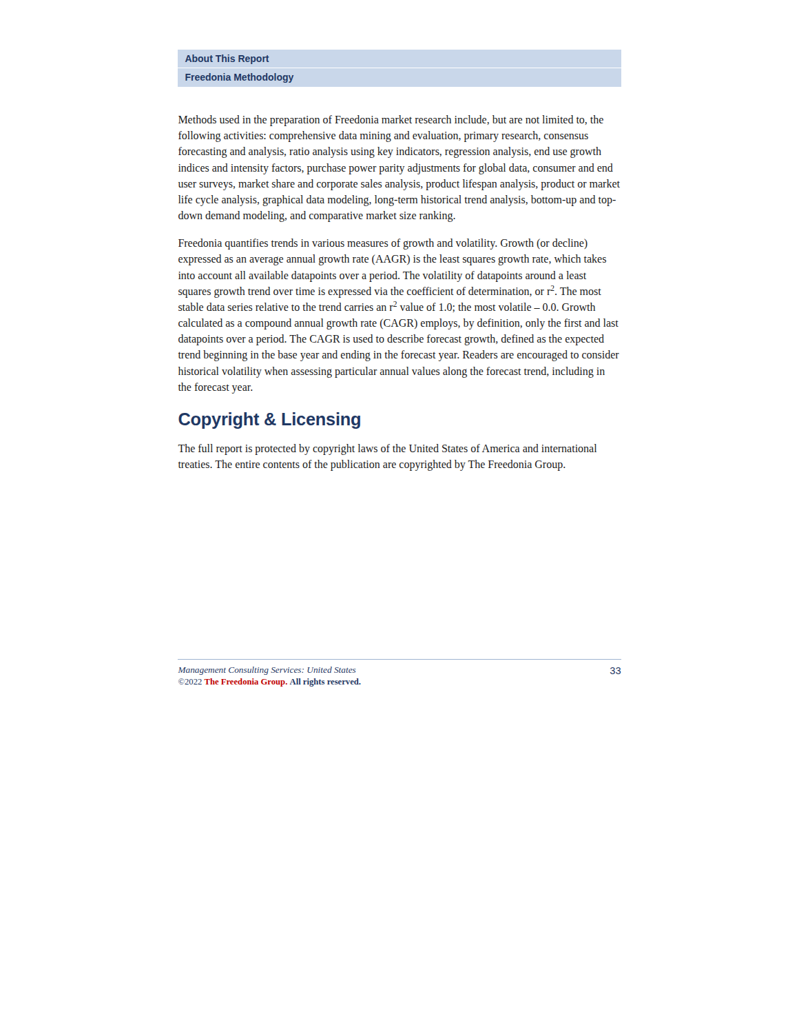About This Report
Freedonia Methodology
Methods used in the preparation of Freedonia market research include, but are not limited to, the following activities: comprehensive data mining and evaluation, primary research, consensus forecasting and analysis, ratio analysis using key indicators, regression analysis, end use growth indices and intensity factors, purchase power parity adjustments for global data, consumer and end user surveys, market share and corporate sales analysis, product lifespan analysis, product or market life cycle analysis, graphical data modeling, long-term historical trend analysis, bottom-up and top-down demand modeling, and comparative market size ranking.
Freedonia quantifies trends in various measures of growth and volatility. Growth (or decline) expressed as an average annual growth rate (AAGR) is the least squares growth rate, which takes into account all available datapoints over a period. The volatility of datapoints around a least squares growth trend over time is expressed via the coefficient of determination, or r2. The most stable data series relative to the trend carries an r2 value of 1.0; the most volatile – 0.0. Growth calculated as a compound annual growth rate (CAGR) employs, by definition, only the first and last datapoints over a period. The CAGR is used to describe forecast growth, defined as the expected trend beginning in the base year and ending in the forecast year. Readers are encouraged to consider historical volatility when assessing particular annual values along the forecast trend, including in the forecast year.
Copyright & Licensing
The full report is protected by copyright laws of the United States of America and international treaties. The entire contents of the publication are copyrighted by The Freedonia Group.
Management Consulting Services: United States
©2022 The Freedonia Group. All rights reserved.
33